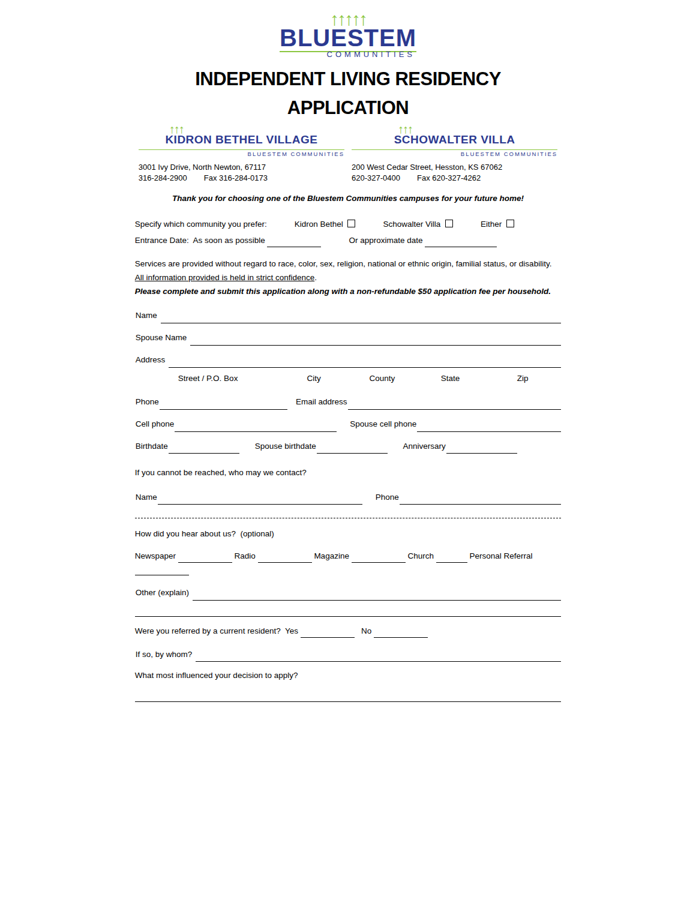↑↑↑↑↑
BLUESTEM
COMMUNITIES
INDEPENDENT LIVING RESIDENCY APPLICATION
| ↑↑↑ KIDRON BETHEL VILLAGE BLUESTEM COMMUNITIES 3001 Ivy Drive, North Newton, 67117 316-284-2900 Fax 316-284-0173 | ↑↑↑ SCHOWALTER VILLA BLUESTEM COMMUNITIES 200 West Cedar Street, Hesston, KS 67062 620-327-0400 Fax 620-327-4262 |
Thank you for choosing one of the Bluestem Communities campuses for your future home!
Specify which community you prefer: Kidron Bethel Schowalter Villa Either
Entrance Date: As soon as possible Or approximate date
Services are provided without regard to race, color, sex, religion, national or ethnic origin, familial status, or disability.
All information provided is held in strict confidence.
Please complete and submit this application along with a non-refundable $50 application fee per household.
| Name | |
| Spouse Name | |
| Address | |
| | Street / P.O. Box | City | County | State | Zip |
| Phone | | Email address | |
| Cell phone | | Spouse cell phone | |
| Birthdate | | Spouse birthdate | | Anniversary | | |
If you cannot be reached, who may we contact?
| Name | | Phone | |
How did you hear about us? (optional)
Newspaper Radio Magazine Church Personal Referral
| Other (explain) | |
Were you referred by a current resident? Yes No
| If so, by whom? | |
What most influenced your decision to apply?